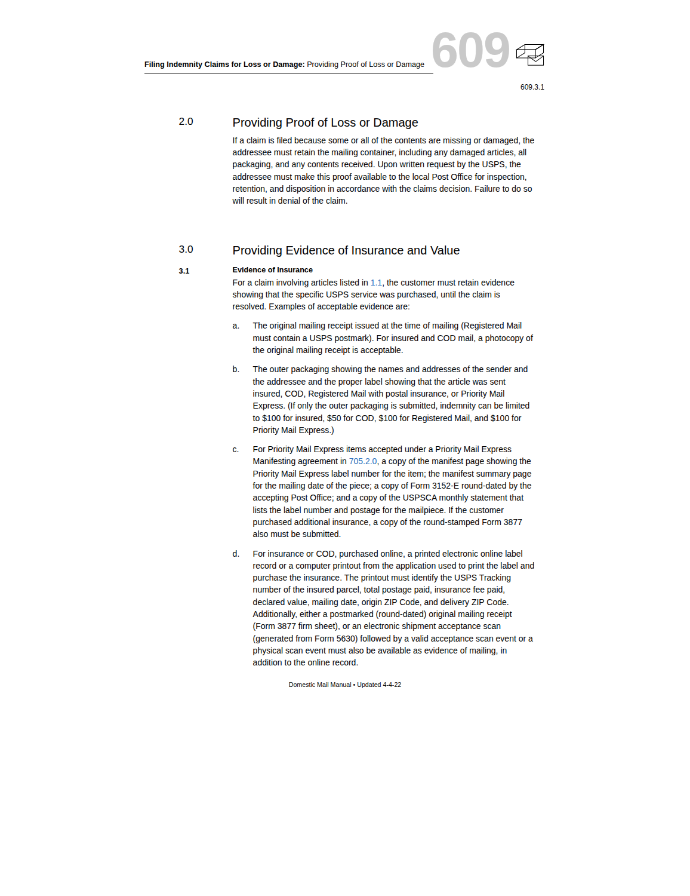609
Filing Indemnity Claims for Loss or Damage: Providing Proof of Loss or Damage
609.3.1
2.0
Providing Proof of Loss or Damage
If a claim is filed because some or all of the contents are missing or damaged, the addressee must retain the mailing container, including any damaged articles, all packaging, and any contents received. Upon written request by the USPS, the addressee must make this proof available to the local Post Office for inspection, retention, and disposition in accordance with the claims decision. Failure to do so will result in denial of the claim.
3.0
Providing Evidence of Insurance and Value
3.1
Evidence of Insurance
For a claim involving articles listed in 1.1, the customer must retain evidence showing that the specific USPS service was purchased, until the claim is resolved. Examples of acceptable evidence are:
a. The original mailing receipt issued at the time of mailing (Registered Mail must contain a USPS postmark). For insured and COD mail, a photocopy of the original mailing receipt is acceptable.
b. The outer packaging showing the names and addresses of the sender and the addressee and the proper label showing that the article was sent insured, COD, Registered Mail with postal insurance, or Priority Mail Express. (If only the outer packaging is submitted, indemnity can be limited to $100 for insured, $50 for COD, $100 for Registered Mail, and $100 for Priority Mail Express.)
c. For Priority Mail Express items accepted under a Priority Mail Express Manifesting agreement in 705.2.0, a copy of the manifest page showing the Priority Mail Express label number for the item; the manifest summary page for the mailing date of the piece; a copy of Form 3152-E round-dated by the accepting Post Office; and a copy of the USPSCA monthly statement that lists the label number and postage for the mailpiece. If the customer purchased additional insurance, a copy of the round-stamped Form 3877 also must be submitted.
d. For insurance or COD, purchased online, a printed electronic online label record or a computer printout from the application used to print the label and purchase the insurance. The printout must identify the USPS Tracking number of the insured parcel, total postage paid, insurance fee paid, declared value, mailing date, origin ZIP Code, and delivery ZIP Code. Additionally, either a postmarked (round-dated) original mailing receipt (Form 3877 firm sheet), or an electronic shipment acceptance scan (generated from Form 5630) followed by a valid acceptance scan event or a physical scan event must also be available as evidence of mailing, in addition to the online record.
Domestic Mail Manual • Updated 4-4-22